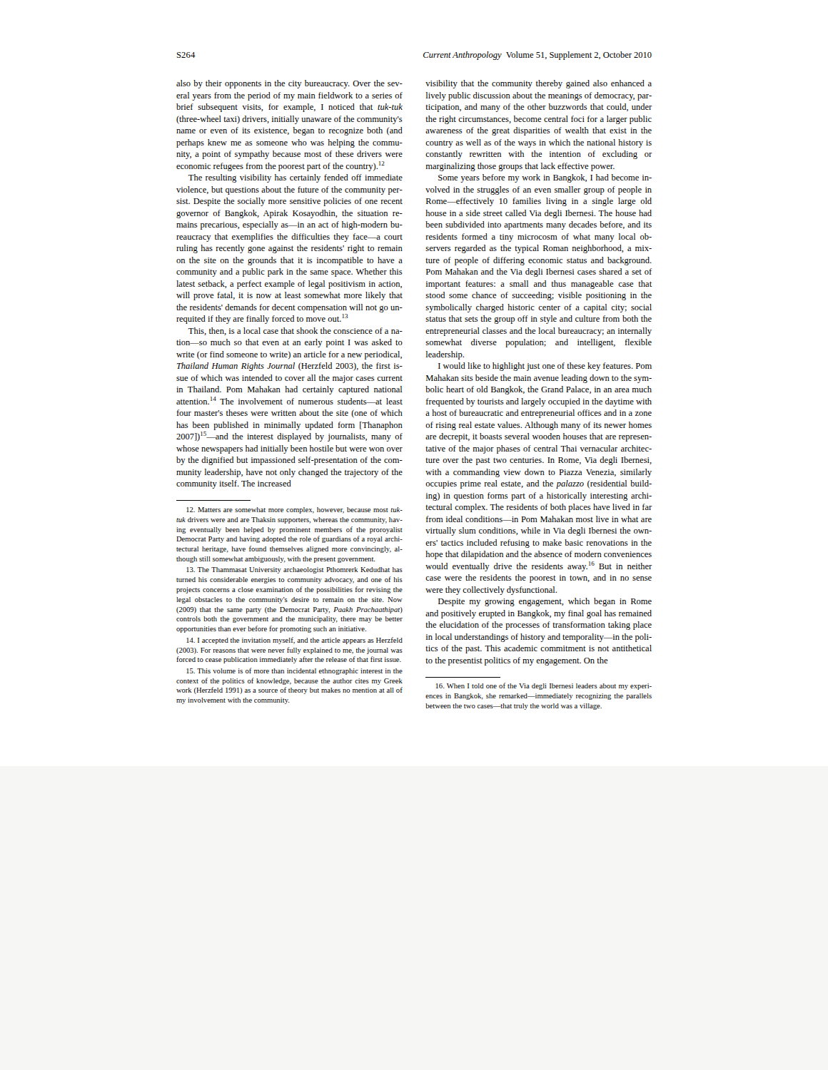S264 Current Anthropology Volume 51, Supplement 2, October 2010
also by their opponents in the city bureaucracy. Over the several years from the period of my main fieldwork to a series of brief subsequent visits, for example, I noticed that tuk-tuk (three-wheel taxi) drivers, initially unaware of the community's name or even of its existence, began to recognize both (and perhaps knew me as someone who was helping the community, a point of sympathy because most of these drivers were economic refugees from the poorest part of the country).12
The resulting visibility has certainly fended off immediate violence, but questions about the future of the community persist. Despite the socially more sensitive policies of one recent governor of Bangkok, Apirak Kosayodhin, the situation remains precarious, especially as—in an act of high-modern bureaucracy that exemplifies the difficulties they face—a court ruling has recently gone against the residents' right to remain on the site on the grounds that it is incompatible to have a community and a public park in the same space. Whether this latest setback, a perfect example of legal positivism in action, will prove fatal, it is now at least somewhat more likely that the residents' demands for decent compensation will not go unrequited if they are finally forced to move out.13
This, then, is a local case that shook the conscience of a nation—so much so that even at an early point I was asked to write (or find someone to write) an article for a new periodical, Thailand Human Rights Journal (Herzfeld 2003), the first issue of which was intended to cover all the major cases current in Thailand. Pom Mahakan had certainly captured national attention.14 The involvement of numerous students—at least four master's theses were written about the site (one of which has been published in minimally updated form [Thanaphon 2007])15—and the interest displayed by journalists, many of whose newspapers had initially been hostile but were won over by the dignified but impassioned self-presentation of the community leadership, have not only changed the trajectory of the community itself. The increased
12. Matters are somewhat more complex, however, because most tuk-tuk drivers were and are Thaksin supporters, whereas the community, having eventually been helped by prominent members of the proroyalist Democrat Party and having adopted the role of guardians of a royal architectural heritage, have found themselves aligned more convincingly, although still somewhat ambiguously, with the present government.
13. The Thammasat University archaeologist Pthomrerk Kedudhat has turned his considerable energies to community advocacy, and one of his projects concerns a close examination of the possibilities for revising the legal obstacles to the community's desire to remain on the site. Now (2009) that the same party (the Democrat Party, Paakh Prachaathipat) controls both the government and the municipality, there may be better opportunities than ever before for promoting such an initiative.
14. I accepted the invitation myself, and the article appears as Herzfeld (2003). For reasons that were never fully explained to me, the journal was forced to cease publication immediately after the release of that first issue.
15. This volume is of more than incidental ethnographic interest in the context of the politics of knowledge, because the author cites my Greek work (Herzfeld 1991) as a source of theory but makes no mention at all of my involvement with the community.
visibility that the community thereby gained also enhanced a lively public discussion about the meanings of democracy, participation, and many of the other buzzwords that could, under the right circumstances, become central foci for a larger public awareness of the great disparities of wealth that exist in the country as well as of the ways in which the national history is constantly rewritten with the intention of excluding or marginalizing those groups that lack effective power.
Some years before my work in Bangkok, I had become involved in the struggles of an even smaller group of people in Rome—effectively 10 families living in a single large old house in a side street called Via degli Ibernesi. The house had been subdivided into apartments many decades before, and its residents formed a tiny microcosm of what many local observers regarded as the typical Roman neighborhood, a mixture of people of differing economic status and background. Pom Mahakan and the Via degli Ibernesi cases shared a set of important features: a small and thus manageable case that stood some chance of succeeding; visible positioning in the symbolically charged historic center of a capital city; social status that sets the group off in style and culture from both the entrepreneurial classes and the local bureaucracy; an internally somewhat diverse population; and intelligent, flexible leadership.
I would like to highlight just one of these key features. Pom Mahakan sits beside the main avenue leading down to the symbolic heart of old Bangkok, the Grand Palace, in an area much frequented by tourists and largely occupied in the daytime with a host of bureaucratic and entrepreneurial offices and in a zone of rising real estate values. Although many of its newer homes are decrepit, it boasts several wooden houses that are representative of the major phases of central Thai vernacular architecture over the past two centuries. In Rome, Via degli Ibernesi, with a commanding view down to Piazza Venezia, similarly occupies prime real estate, and the palazzo (residential building) in question forms part of a historically interesting architectural complex. The residents of both places have lived in far from ideal conditions—in Pom Mahakan most live in what are virtually slum conditions, while in Via degli Ibernesi the owners' tactics included refusing to make basic renovations in the hope that dilapidation and the absence of modern conveniences would eventually drive the residents away.16 But in neither case were the residents the poorest in town, and in no sense were they collectively dysfunctional.
Despite my growing engagement, which began in Rome and positively erupted in Bangkok, my final goal has remained the elucidation of the processes of transformation taking place in local understandings of history and temporality—in the politics of the past. This academic commitment is not antithetical to the presentist politics of my engagement. On the
16. When I told one of the Via degli Ibernesi leaders about my experiences in Bangkok, she remarked—immediately recognizing the parallels between the two cases—that truly the world was a village.